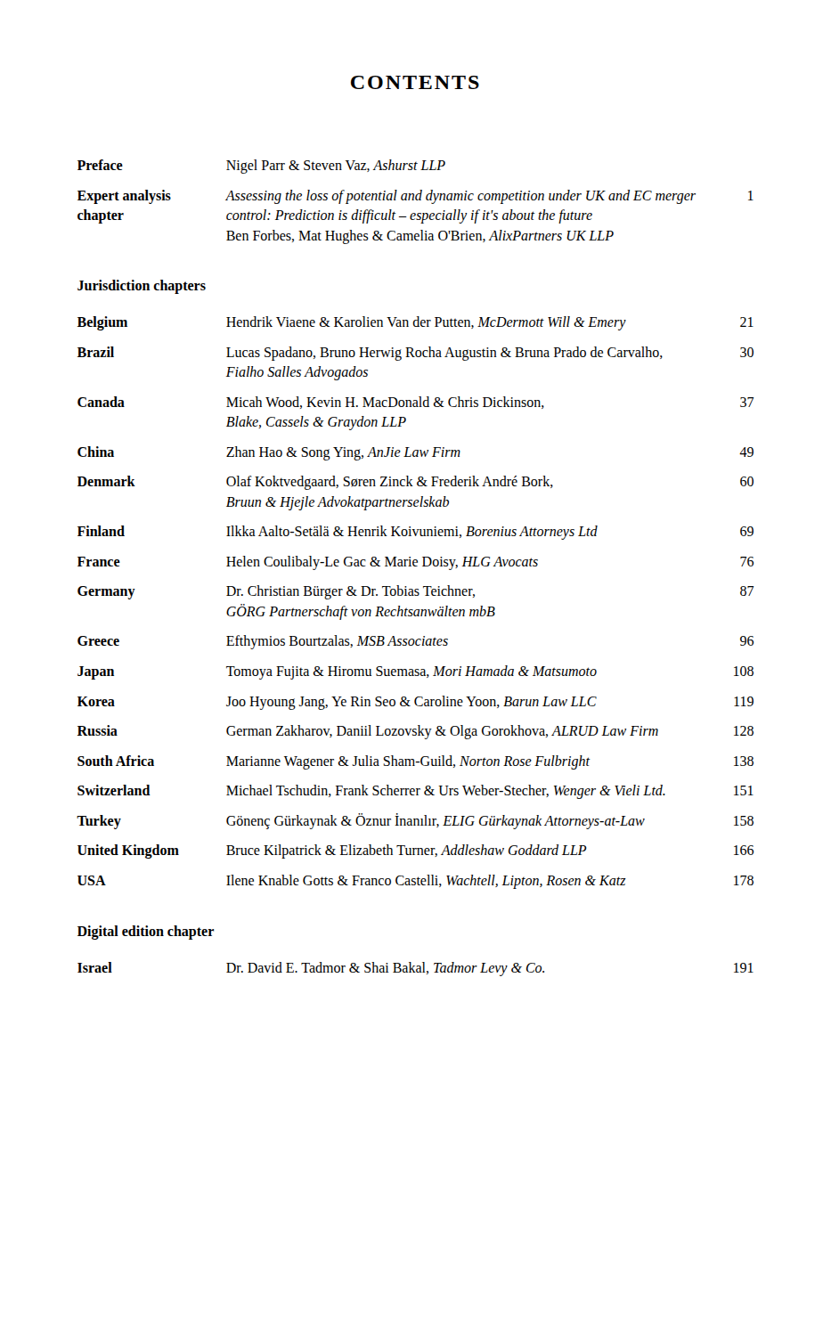CONTENTS
| Preface | Nigel Parr & Steven Vaz, Ashurst LLP | |
| Expert analysis chapter | Assessing the loss of potential and dynamic competition under UK and EC merger control: Prediction is difficult – especially if it's about the future Ben Forbes, Mat Hughes & Camelia O'Brien, AlixPartners UK LLP | 1 |
Jurisdiction chapters
| Belgium | Hendrik Viaene & Karolien Van der Putten, McDermott Will & Emery | 21 |
| Brazil | Lucas Spadano, Bruno Herwig Rocha Augustin & Bruna Prado de Carvalho, Fialho Salles Advogados | 30 |
| Canada | Micah Wood, Kevin H. MacDonald & Chris Dickinson, Blake, Cassels & Graydon LLP | 37 |
| China | Zhan Hao & Song Ying, AnJie Law Firm | 49 |
| Denmark | Olaf Koktvedgaard, Søren Zinck & Frederik André Bork, Bruun & Hjejle Advokatpartnerselskab | 60 |
| Finland | Ilkka Aalto-Setälä & Henrik Koivuniemi, Borenius Attorneys Ltd | 69 |
| France | Helen Coulibaly-Le Gac & Marie Doisy, HLG Avocats | 76 |
| Germany | Dr. Christian Bürger & Dr. Tobias Teichner, GÖRG Partnerschaft von Rechtsanwälten mbB | 87 |
| Greece | Efthymios Bourtzalas, MSB Associates | 96 |
| Japan | Tomoya Fujita & Hiromu Suemasa, Mori Hamada & Matsumoto | 108 |
| Korea | Joo Hyoung Jang, Ye Rin Seo & Caroline Yoon, Barun Law LLC | 119 |
| Russia | German Zakharov, Daniil Lozovsky & Olga Gorokhova, ALRUD Law Firm | 128 |
| South Africa | Marianne Wagener & Julia Sham-Guild, Norton Rose Fulbright | 138 |
| Switzerland | Michael Tschudin, Frank Scherrer & Urs Weber-Stecher, Wenger & Vieli Ltd. | 151 |
| Turkey | Gönenç Gürkaynak & Öznur İnanılır, ELIG Gürkaynak Attorneys-at-Law | 158 |
| United Kingdom | Bruce Kilpatrick & Elizabeth Turner, Addleshaw Goddard LLP | 166 |
| USA | Ilene Knable Gotts & Franco Castelli, Wachtell, Lipton, Rosen & Katz | 178 |
Digital edition chapter
| Israel | Dr. David E. Tadmor & Shai Bakal, Tadmor Levy & Co. | 191 |